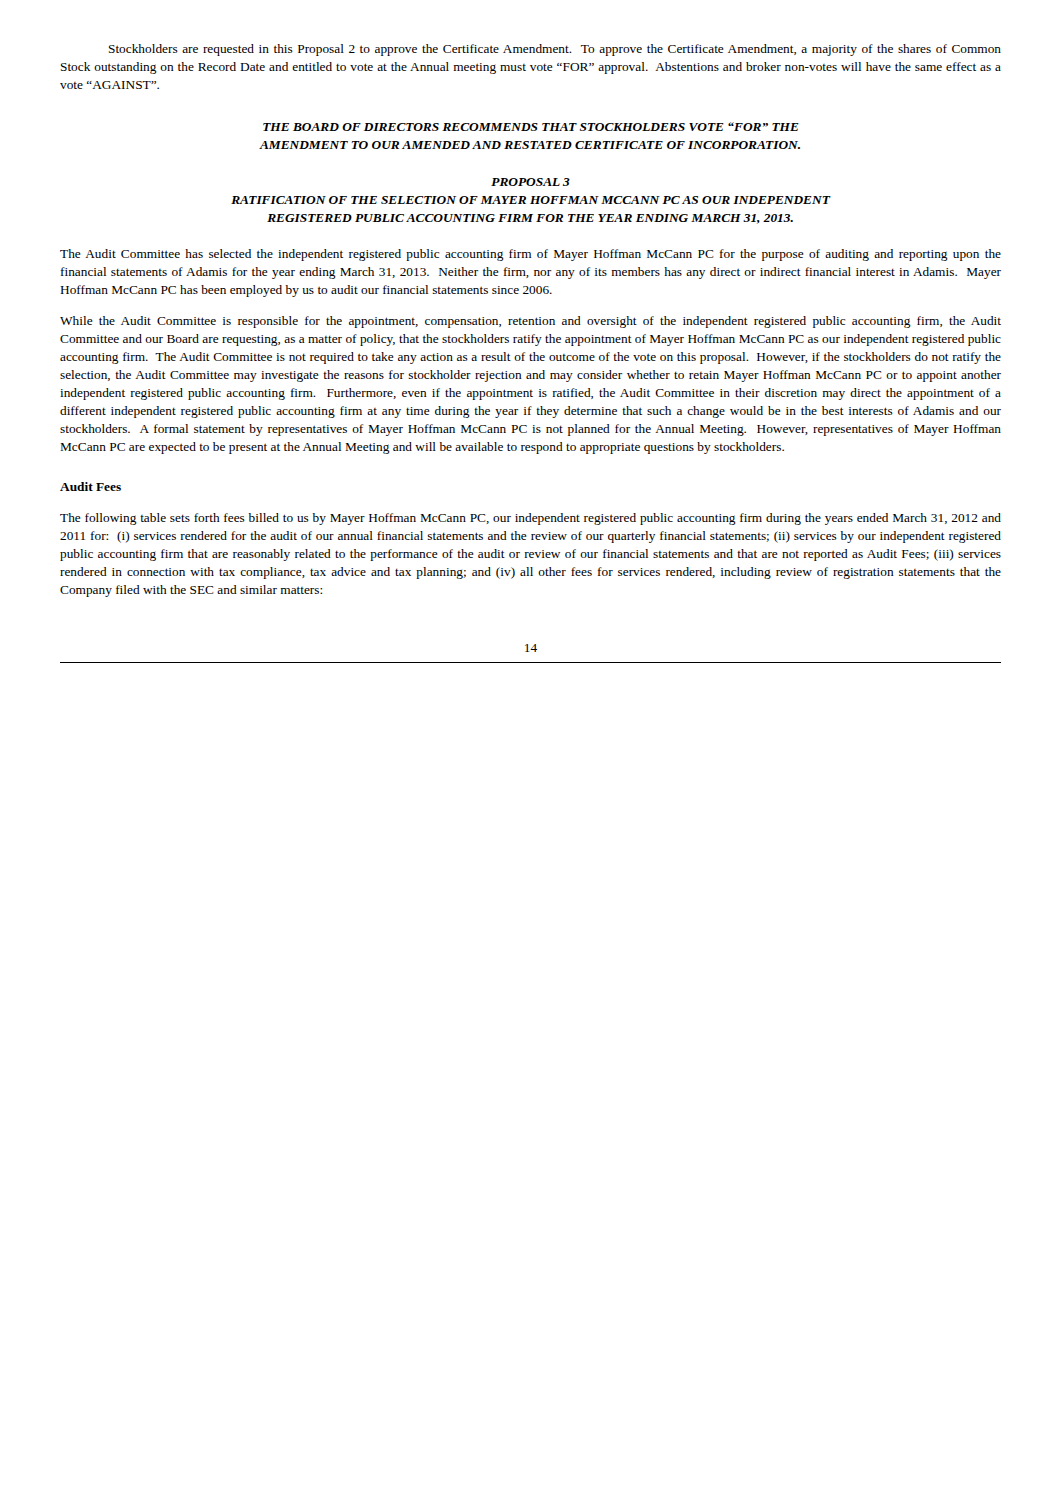Stockholders are requested in this Proposal 2 to approve the Certificate Amendment. To approve the Certificate Amendment, a majority of the shares of Common Stock outstanding on the Record Date and entitled to vote at the Annual meeting must vote “FOR” approval. Abstentions and broker non-votes will have the same effect as a vote “AGAINST”.
THE BOARD OF DIRECTORS RECOMMENDS THAT STOCKHOLDERS VOTE “FOR” THE
AMENDMENT TO OUR AMENDED AND RESTATED CERTIFICATE OF INCORPORATION.
PROPOSAL 3
RATIFICATION OF THE SELECTION OF MAYER HOFFMAN MCCANN PC AS OUR INDEPENDENT
REGISTERED PUBLIC ACCOUNTING FIRM FOR THE YEAR ENDING MARCH 31, 2013.
The Audit Committee has selected the independent registered public accounting firm of Mayer Hoffman McCann PC for the purpose of auditing and reporting upon the financial statements of Adamis for the year ending March 31, 2013. Neither the firm, nor any of its members has any direct or indirect financial interest in Adamis. Mayer Hoffman McCann PC has been employed by us to audit our financial statements since 2006.
While the Audit Committee is responsible for the appointment, compensation, retention and oversight of the independent registered public accounting firm, the Audit Committee and our Board are requesting, as a matter of policy, that the stockholders ratify the appointment of Mayer Hoffman McCann PC as our independent registered public accounting firm. The Audit Committee is not required to take any action as a result of the outcome of the vote on this proposal. However, if the stockholders do not ratify the selection, the Audit Committee may investigate the reasons for stockholder rejection and may consider whether to retain Mayer Hoffman McCann PC or to appoint another independent registered public accounting firm. Furthermore, even if the appointment is ratified, the Audit Committee in their discretion may direct the appointment of a different independent registered public accounting firm at any time during the year if they determine that such a change would be in the best interests of Adamis and our stockholders. A formal statement by representatives of Mayer Hoffman McCann PC is not planned for the Annual Meeting. However, representatives of Mayer Hoffman McCann PC are expected to be present at the Annual Meeting and will be available to respond to appropriate questions by stockholders.
Audit Fees
The following table sets forth fees billed to us by Mayer Hoffman McCann PC, our independent registered public accounting firm during the years ended March 31, 2012 and 2011 for: (i) services rendered for the audit of our annual financial statements and the review of our quarterly financial statements; (ii) services by our independent registered public accounting firm that are reasonably related to the performance of the audit or review of our financial statements and that are not reported as Audit Fees; (iii) services rendered in connection with tax compliance, tax advice and tax planning; and (iv) all other fees for services rendered, including review of registration statements that the Company filed with the SEC and similar matters:
14